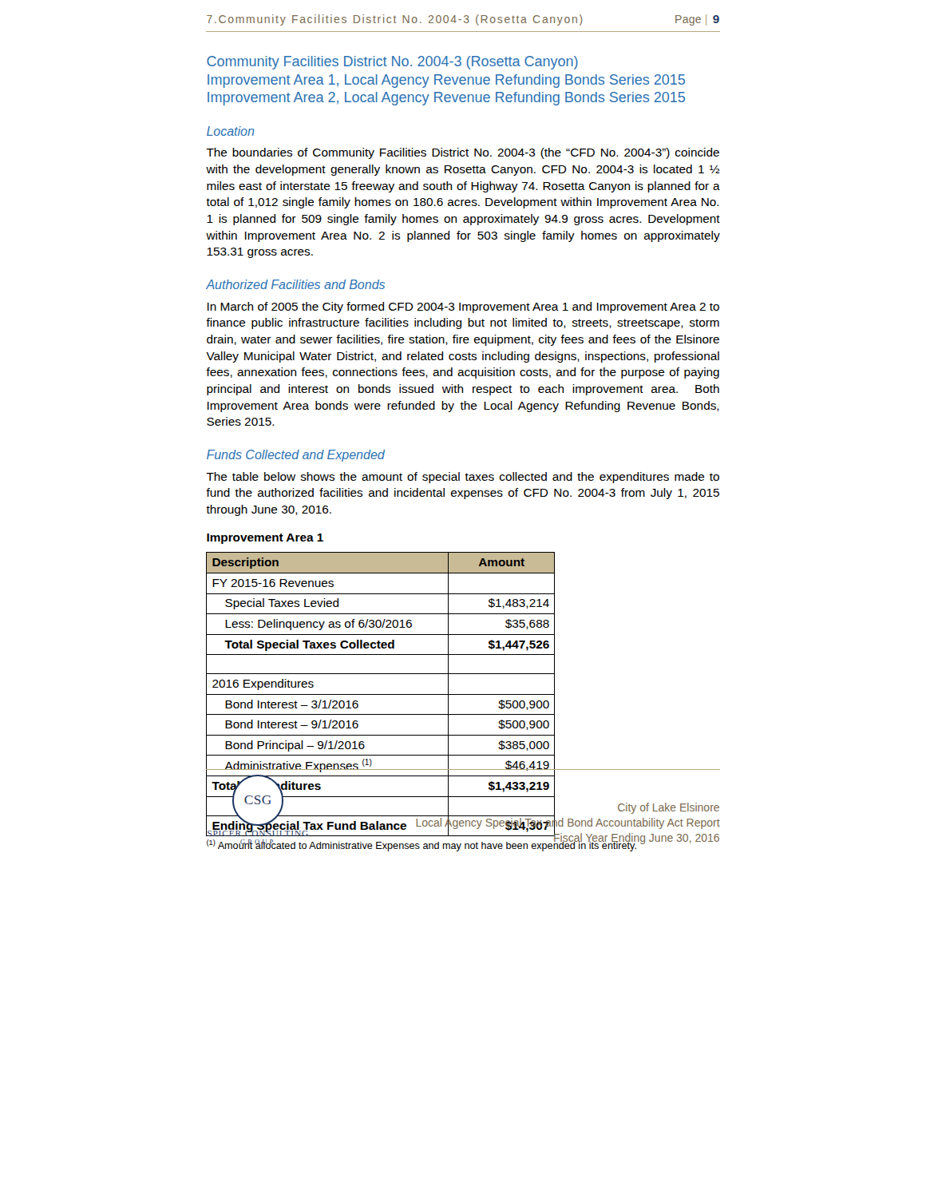7.Community Facilities District No. 2004-3 (Rosetta Canyon)
Page|9
Community Facilities District No. 2004-3 (Rosetta Canyon) Improvement Area 1, Local Agency Revenue Refunding Bonds Series 2015 Improvement Area 2, Local Agency Revenue Refunding Bonds Series 2015
Location
The boundaries of Community Facilities District No. 2004-3 (the “CFD No. 2004-3”) coincide with the development generally known as Rosetta Canyon. CFD No. 2004-3 is located 1 ½ miles east of interstate 15 freeway and south of Highway 74. Rosetta Canyon is planned for a total of 1,012 single family homes on 180.6 acres. Development within Improvement Area No. 1 is planned for 509 single family homes on approximately 94.9 gross acres. Development within Improvement Area No. 2 is planned for 503 single family homes on approximately 153.31 gross acres.
Authorized Facilities and Bonds
In March of 2005 the City formed CFD 2004-3 Improvement Area 1 and Improvement Area 2 to finance public infrastructure facilities including but not limited to, streets, streetscape, storm drain, water and sewer facilities, fire station, fire equipment, city fees and fees of the Elsinore Valley Municipal Water District, and related costs including designs, inspections, professional fees, annexation fees, connections fees, and acquisition costs, and for the purpose of paying principal and interest on bonds issued with respect to each improvement area. Both Improvement Area bonds were refunded by the Local Agency Refunding Revenue Bonds, Series 2015.
Funds Collected and Expended
The table below shows the amount of special taxes collected and the expenditures made to fund the authorized facilities and incidental expenses of CFD No. 2004-3 from July 1, 2015 through June 30, 2016.
Improvement Area 1
| Description | Amount |
| --- | --- |
| FY 2015-16 Revenues | |
| Special Taxes Levied | $1,483,214 |
| Less: Delinquency as of 6/30/2016 | $35,688 |
| Total Special Taxes Collected | $1,447,526 |
| 2016 Expenditures | |
| Bond Interest – 3/1/2016 | $500,900 |
| Bond Interest – 9/1/2016 | $500,900 |
| Bond Principal – 9/1/2016 | $385,000 |
| Administrative Expenses (1) | $46,419 |
| Total Expenditures | $1,433,219 |
| Ending Special Tax Fund Balance | $14,307 |
(1) Amount allocated to Administrative Expenses and may not have been expended in its entirety.
SPICER CONSULTING
GROUP
City of Lake Elsinore
Local Agency Special Tax and Bond Accountability Act Report
Fiscal Year Ending June 30, 2016